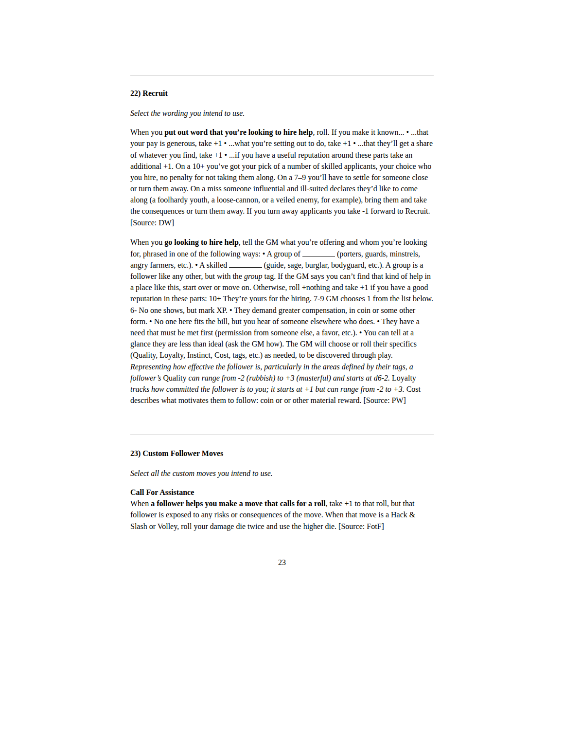22) Recruit
Select the wording you intend to use.
When you put out word that you’re looking to hire help, roll. If you make it known... • ...that your pay is generous, take +1 • ...what you’re setting out to do, take +1 • ...that they’ll get a share of whatever you find, take +1 • ...if you have a useful reputation around these parts take an additional +1. On a 10+ you’ve got your pick of a number of skilled applicants, your choice who you hire, no penalty for not taking them along. On a 7–9 you’ll have to settle for someone close or turn them away. On a miss someone influential and ill-suited declares they’d like to come along (a foolhardy youth, a loose-cannon, or a veiled enemy, for example), bring them and take the consequences or turn them away. If you turn away applicants you take -1 forward to Recruit. [Source: DW]
When you go looking to hire help, tell the GM what you’re offering and whom you’re looking for, phrased in one of the following ways: • A group of (porters, guards, minstrels, angry farmers, etc.). • A skilled (guide, sage, burglar, bodyguard, etc.). A group is a follower like any other, but with the group tag. If the GM says you can’t find that kind of help in a place like this, start over or move on. Otherwise, roll +nothing and take +1 if you have a good reputation in these parts: 10+ They’re yours for the hiring. 7-9 GM chooses 1 from the list below. 6- No one shows, but mark XP. • They demand greater compensation, in coin or some other form. • No one here fits the bill, but you hear of someone elsewhere who does. • They have a need that must be met first (permission from someone else, a favor, etc.). • You can tell at a glance they are less than ideal (ask the GM how). The GM will choose or roll their specifics (Quality, Loyalty, Instinct, Cost, tags, etc.) as needed, to be discovered through play. Representing how effective the follower is, particularly in the areas defined by their tags, a follower’s Quality can range from -2 (rubbish) to +3 (masterful) and starts at d6-2. Loyalty tracks how committed the follower is to you; it starts at +1 but can range from -2 to +3. Cost describes what motivates them to follow: coin or or other material reward. [Source: PW]
23) Custom Follower Moves
Select all the custom moves you intend to use.
Call For Assistance
When a follower helps you make a move that calls for a roll, take +1 to that roll, but that follower is exposed to any risks or consequences of the move. When that move is a Hack & Slash or Volley, roll your damage die twice and use the higher die. [Source: FotF]
23